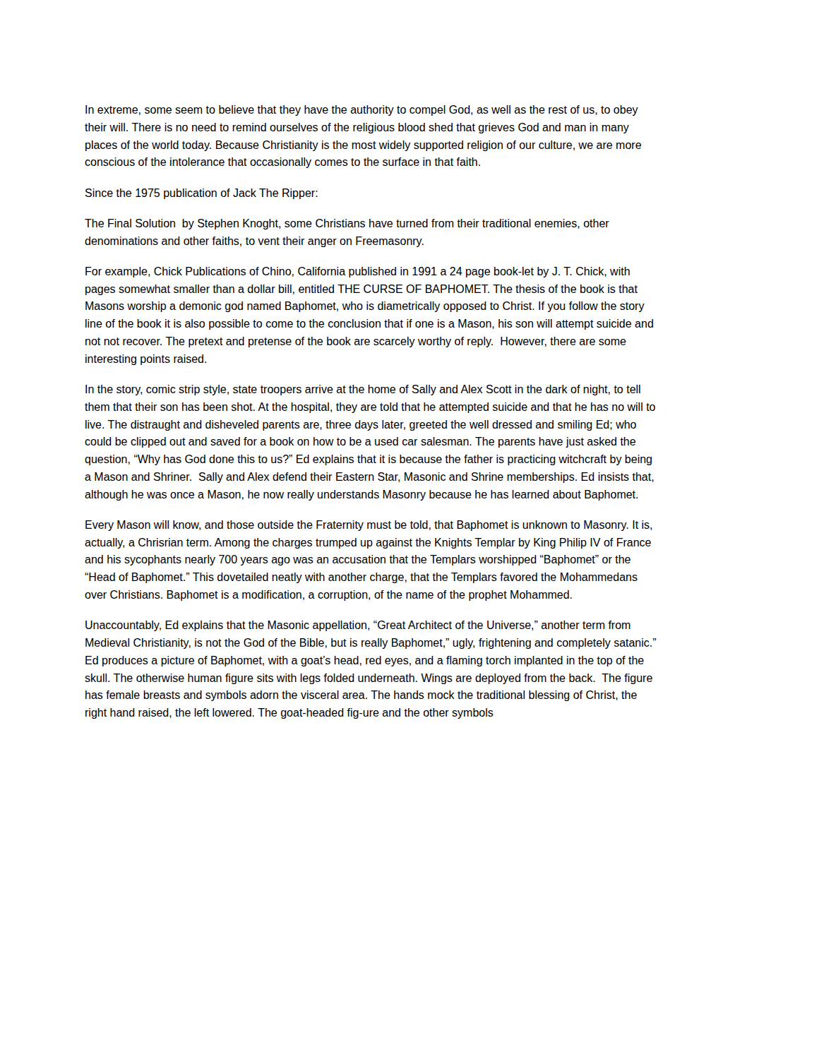In extreme, some seem to believe that they have the authority to compel God, as well as the rest of us, to obey their will. There is no need to remind ourselves of the religious blood shed that grieves God and man in many places of the world today. Because Christianity is the most widely supported religion of our culture, we are more conscious of the intolerance that occasionally comes to the surface in that faith.
Since the 1975 publication of Jack The Ripper:
The Final Solution by Stephen Knoght, some Christians have turned from their traditional enemies, other denominations and other faiths, to vent their anger on Freemasonry.
For example, Chick Publications of Chino, California published in 1991 a 24 page book-let by J. T. Chick, with pages somewhat smaller than a dollar bill, entitled THE CURSE OF BAPHOMET. The thesis of the book is that Masons worship a demonic god named Baphomet, who is diametrically opposed to Christ. If you follow the story line of the book it is also possible to come to the conclusion that if one is a Mason, his son will attempt suicide and not not recover. The pretext and pretense of the book are scarcely worthy of reply. However, there are some interesting points raised.
In the story, comic strip style, state troopers arrive at the home of Sally and Alex Scott in the dark of night, to tell them that their son has been shot. At the hospital, they are told that he attempted suicide and that he has no will to live. The distraught and disheveled parents are, three days later, greeted the well dressed and smiling Ed; who could be clipped out and saved for a book on how to be a used car salesman. The parents have just asked the question, “Why has God done this to us?” Ed explains that it is because the father is practicing witchcraft by being a Mason and Shriner. Sally and Alex defend their Eastern Star, Masonic and Shrine memberships. Ed insists that, although he was once a Mason, he now really understands Masonry because he has learned about Baphomet.
Every Mason will know, and those outside the Fraternity must be told, that Baphomet is unknown to Masonry. It is, actually, a Chrisrian term. Among the charges trumped up against the Knights Templar by King Philip IV of France and his sycophants nearly 700 years ago was an accusation that the Templars worshipped “Baphomet” or the “Head of Baphomet.” This dovetailed neatly with another charge, that the Templars favored the Mohammedans over Christians. Baphomet is a modification, a corruption, of the name of the prophet Mohammed.
Unaccountably, Ed explains that the Masonic appellation, “Great Architect of the Universe,” another term from Medieval Christianity, is not the God of the Bible, but is really Baphomet,” ugly, frightening and completely satanic.” Ed produces a picture of Baphomet, with a goat’s head, red eyes, and a flaming torch implanted in the top of the skull. The otherwise human figure sits with legs folded underneath. Wings are deployed from the back. The figure has female breasts and symbols adorn the visceral area. The hands mock the traditional blessing of Christ, the right hand raised, the left lowered. The goat-headed fig-ure and the other symbols